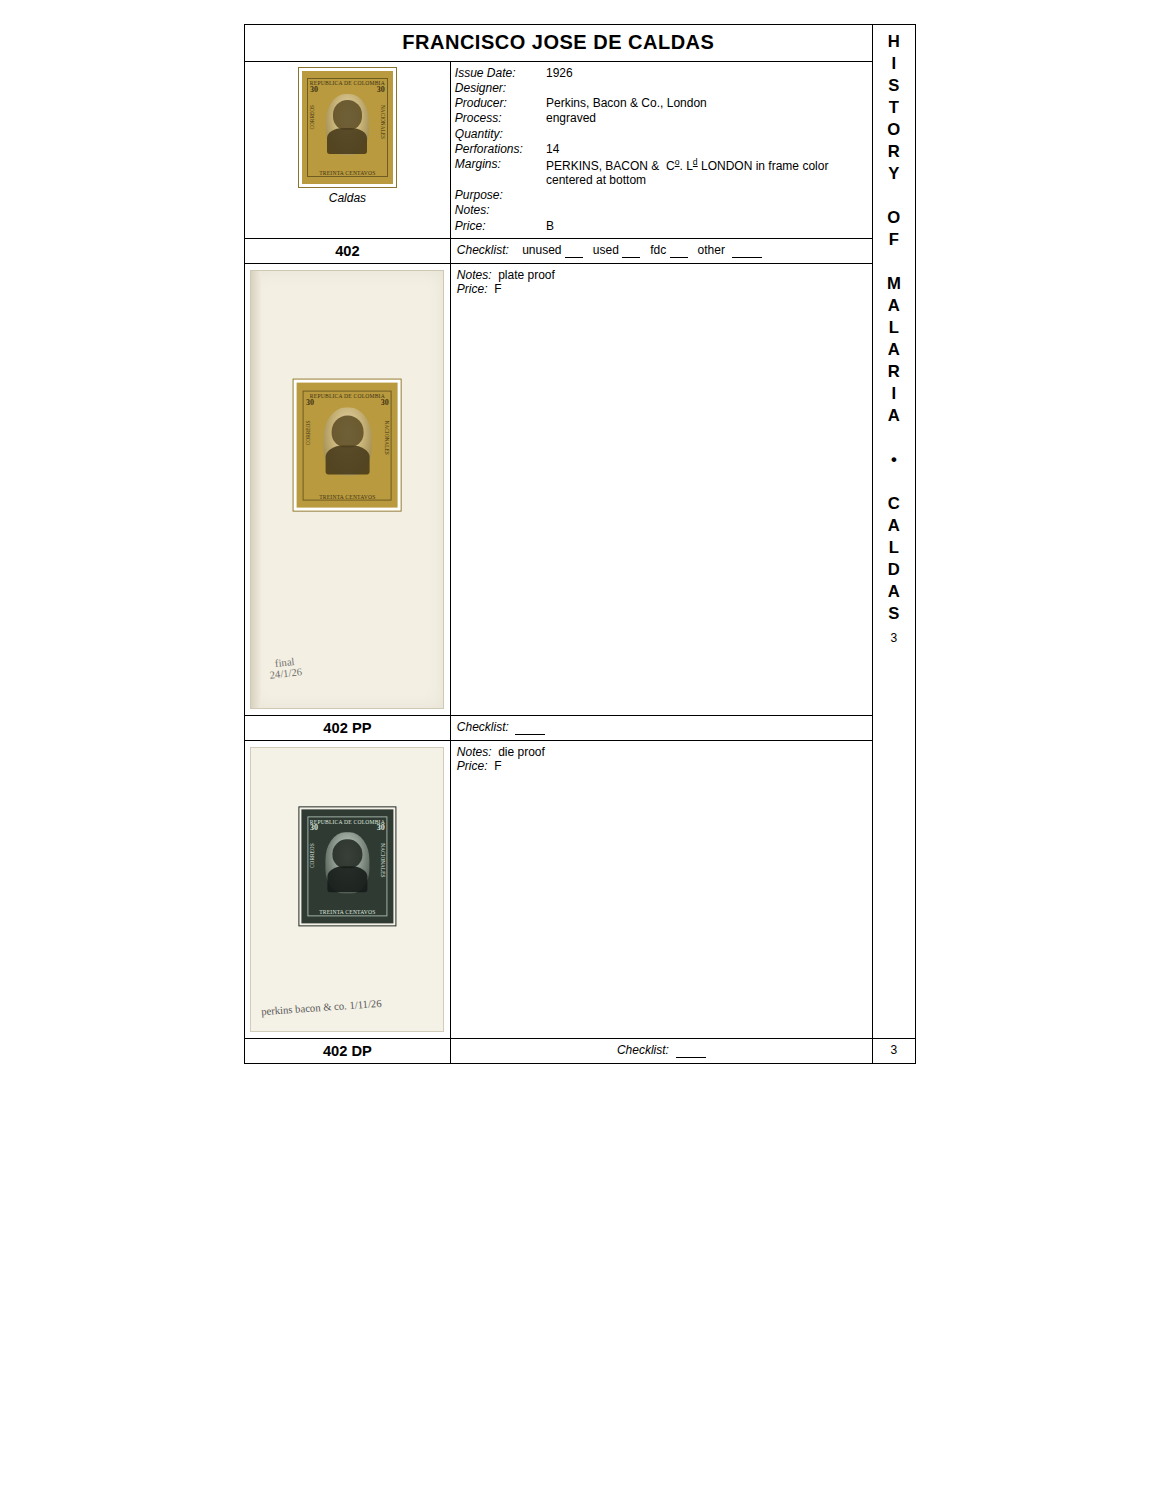| FRANCISCO JOSE DE CALDAS | H I S T O R Y O F M A L A R I A • C A L D A S 3 |
| Republica de Colombia 30 30 Correos Nacionales Treinta Centavos Caldas | / Issue Date: / 1926 / / Designer: / / / Producer: / Perkins, Bacon & Co., London / / Process: / engraved / / Quantity: / / / Perforations: / 14 / / Margins: / PERKINS, BACON & C o . L d LONDON in frame color centered at bottom / / Purpose: / / / Notes: / / / Price: / B / |
| 402 | Checklist: unused used fdc other |
| Republica de Colombia 30 30 Correos Nacionales Treinta Centavos final 24/1/26 | Notes: plate proof Price: F |
| 402 PP | Checklist: |
| Republica de Colombia 30 30 Correos Nacionales Treinta Centavos perkins bacon & co. 1/11/26 | Notes: die proof Price: F |
| 402 DP | Checklist: | 3 |